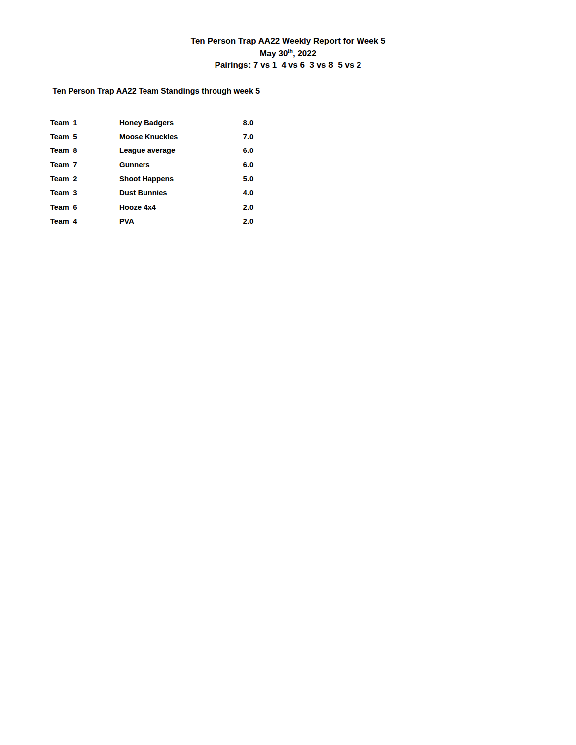Ten Person Trap AA22 Weekly Report for Week 5 May 30th, 2022 Pairings: 7 vs 1 4 vs 6 3 vs 8 5 vs 2
Ten Person Trap AA22 Team Standings through week 5
| Team 1 | Honey Badgers | 8.0 |
| Team 5 | Moose Knuckles | 7.0 |
| Team 8 | League average | 6.0 |
| Team 7 | Gunners | 6.0 |
| Team 2 | Shoot Happens | 5.0 |
| Team 3 | Dust Bunnies | 4.0 |
| Team 6 | Hooze 4x4 | 2.0 |
| Team 4 | PVA | 2.0 |